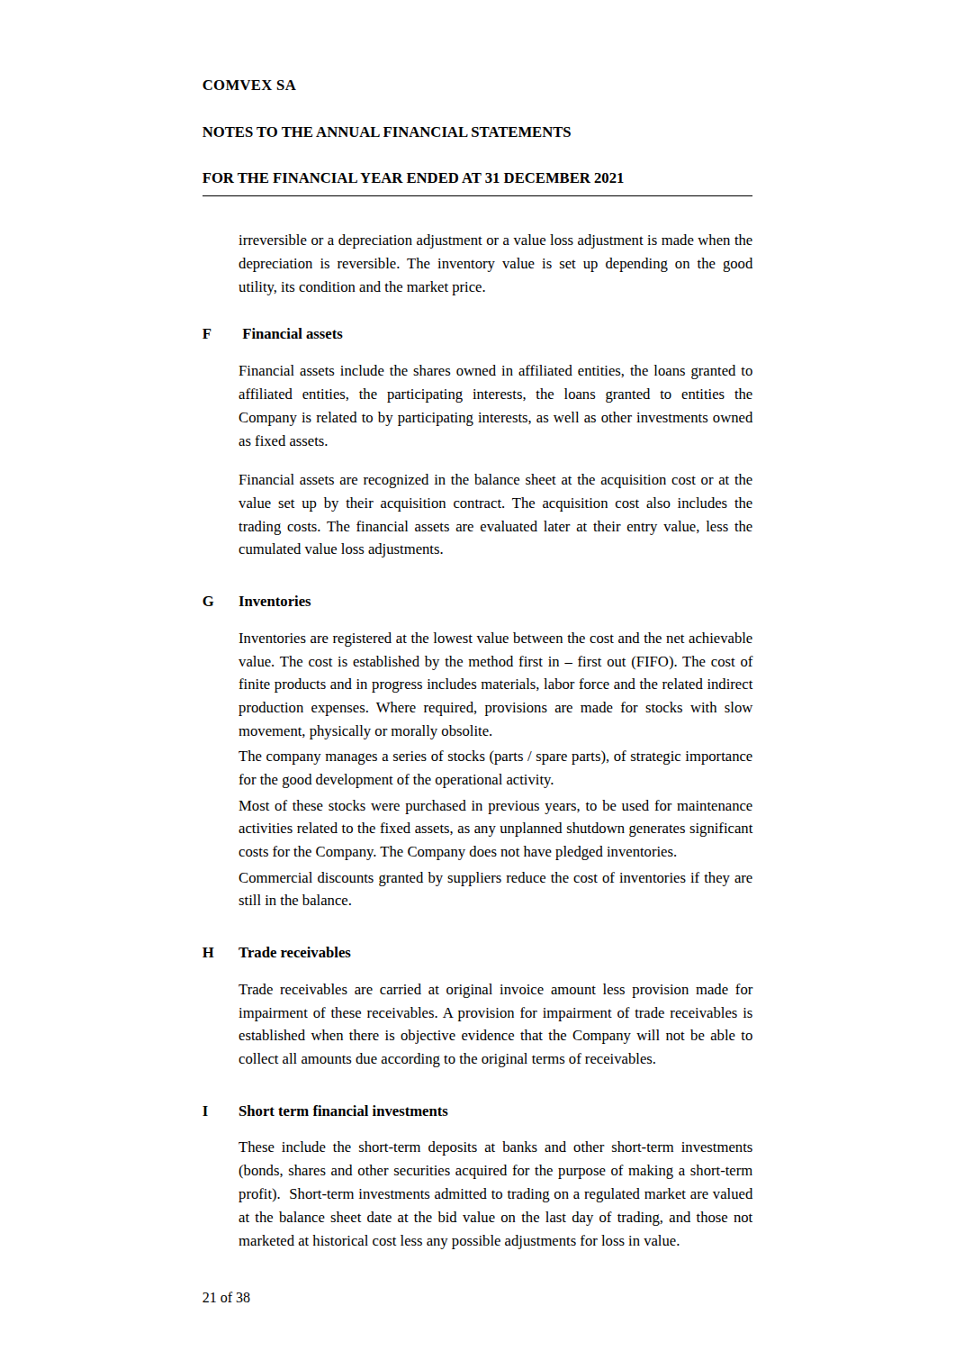COMVEX SA
NOTES TO THE ANNUAL FINANCIAL STATEMENTS
FOR THE FINANCIAL YEAR ENDED AT 31 DECEMBER 2021
irreversible or a depreciation adjustment or a value loss adjustment is made when the depreciation is reversible. The inventory value is set up depending on the good utility, its condition and the market price.
F Financial assets
Financial assets include the shares owned in affiliated entities, the loans granted to affiliated entities, the participating interests, the loans granted to entities the Company is related to by participating interests, as well as other investments owned as fixed assets.
Financial assets are recognized in the balance sheet at the acquisition cost or at the value set up by their acquisition contract. The acquisition cost also includes the trading costs. The financial assets are evaluated later at their entry value, less the cumulated value loss adjustments.
G Inventories
Inventories are registered at the lowest value between the cost and the net achievable value. The cost is established by the method first in – first out (FIFO). The cost of finite products and in progress includes materials, labor force and the related indirect production expenses. Where required, provisions are made for stocks with slow movement, physically or morally obsolite.
The company manages a series of stocks (parts / spare parts), of strategic importance for the good development of the operational activity.
Most of these stocks were purchased in previous years, to be used for maintenance activities related to the fixed assets, as any unplanned shutdown generates significant costs for the Company. The Company does not have pledged inventories.
Commercial discounts granted by suppliers reduce the cost of inventories if they are still in the balance.
H Trade receivables
Trade receivables are carried at original invoice amount less provision made for impairment of these receivables. A provision for impairment of trade receivables is established when there is objective evidence that the Company will not be able to collect all amounts due according to the original terms of receivables.
I Short term financial investments
These include the short-term deposits at banks and other short-term investments (bonds, shares and other securities acquired for the purpose of making a short-term profit). Short-term investments admitted to trading on a regulated market are valued at the balance sheet date at the bid value on the last day of trading, and those not marketed at historical cost less any possible adjustments for loss in value.
21 of 38